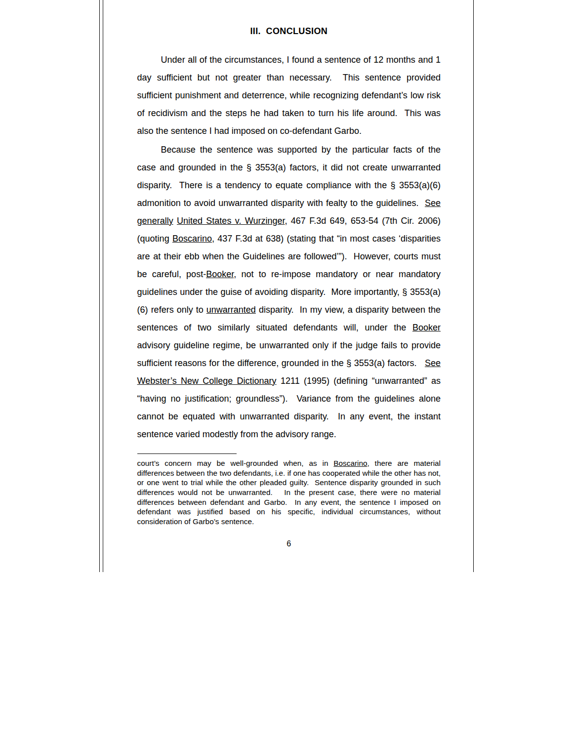III. CONCLUSION
Under all of the circumstances, I found a sentence of 12 months and 1 day sufficient but not greater than necessary. This sentence provided sufficient punishment and deterrence, while recognizing defendant’s low risk of recidivism and the steps he had taken to turn his life around. This was also the sentence I had imposed on co-defendant Garbo.
Because the sentence was supported by the particular facts of the case and grounded in the § 3553(a) factors, it did not create unwarranted disparity. There is a tendency to equate compliance with the § 3553(a)(6) admonition to avoid unwarranted disparity with fealty to the guidelines. See generally United States v. Wurzinger, 467 F.3d 649, 653-54 (7th Cir. 2006) (quoting Boscarino, 437 F.3d at 638) (stating that “in most cases ‘disparities are at their ebb when the Guidelines are followed’”). However, courts must be careful, post-Booker, not to re-impose mandatory or near mandatory guidelines under the guise of avoiding disparity. More importantly, § 3553(a)(6) refers only to unwarranted disparity. In my view, a disparity between the sentences of two similarly situated defendants will, under the Booker advisory guideline regime, be unwarranted only if the judge fails to provide sufficient reasons for the difference, grounded in the § 3553(a) factors. See Webster’s New College Dictionary 1211 (1995) (defining “unwarranted” as “having no justification; groundless”). Variance from the guidelines alone cannot be equated with unwarranted disparity. In any event, the instant sentence varied modestly from the advisory range.
court’s concern may be well-grounded when, as in Boscarino, there are material differences between the two defendants, i.e. if one has cooperated while the other has not, or one went to trial while the other pleaded guilty. Sentence disparity grounded in such differences would not be unwarranted. In the present case, there were no material differences between defendant and Garbo. In any event, the sentence I imposed on defendant was justified based on his specific, individual circumstances, without consideration of Garbo’s sentence.
6